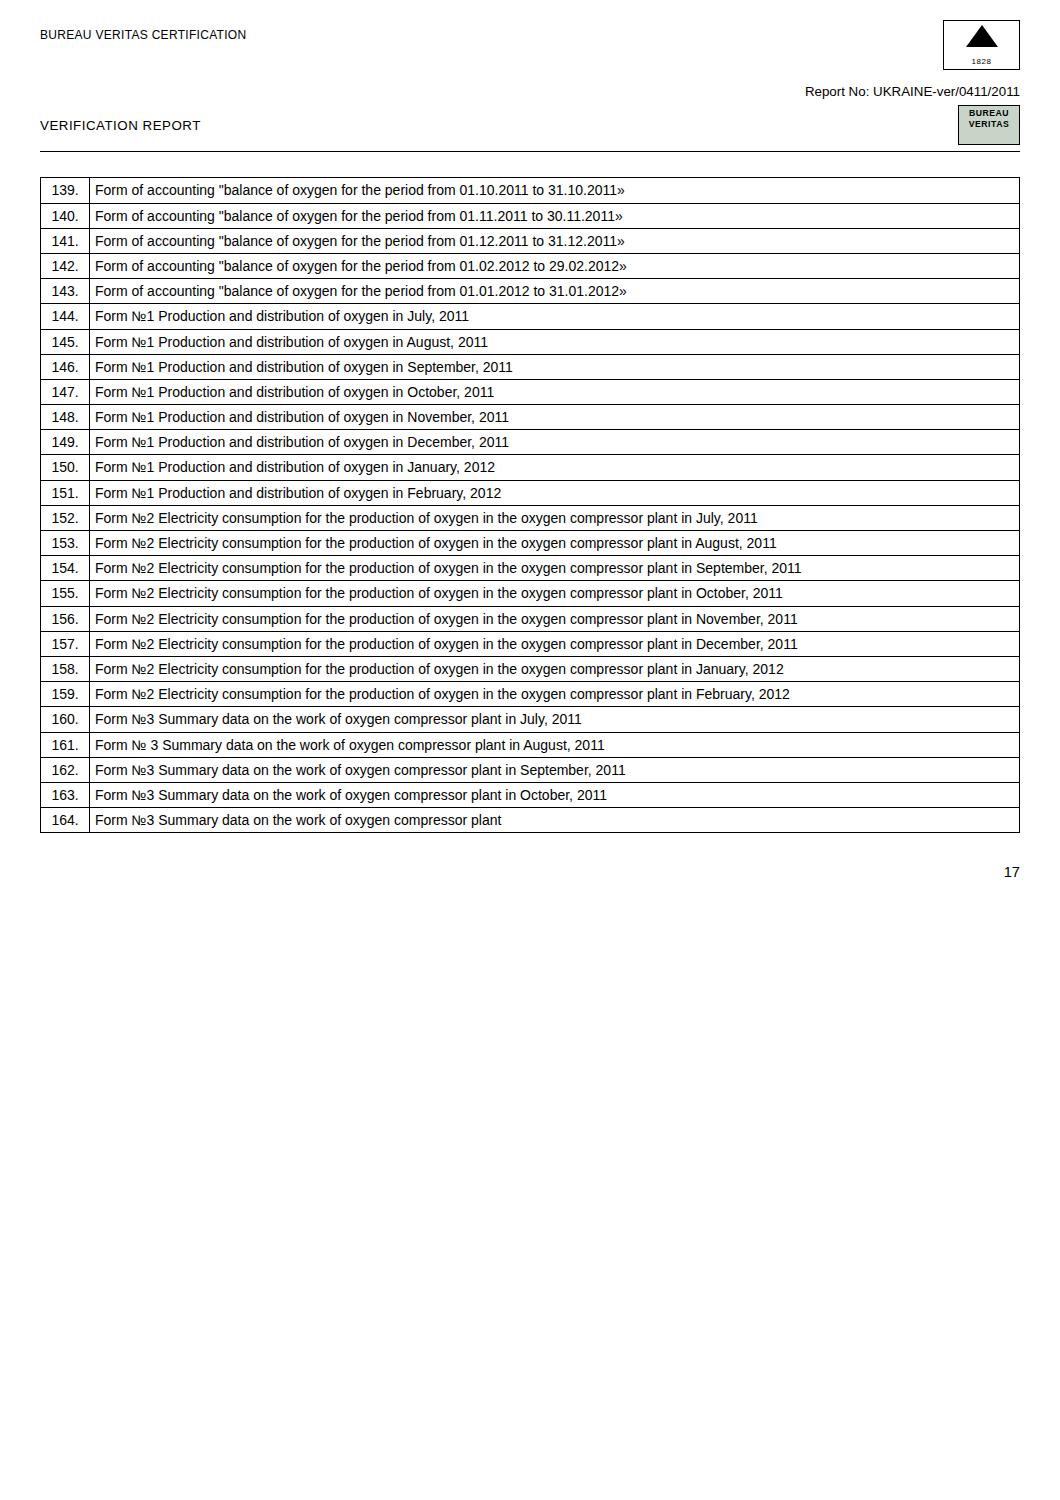BUREAU VERITAS CERTIFICATION
Report No: UKRAINE-ver/0411/2011
VERIFICATION REPORT
BUREAU
VERITAS
| 139. | Form of accounting "balance of oxygen for the period from 01.10.2011 to 31.10.2011» |
| 140. | Form of accounting "balance of oxygen for the period from 01.11.2011 to 30.11.2011» |
| 141. | Form of accounting "balance of oxygen for the period from 01.12.2011 to 31.12.2011» |
| 142. | Form of accounting "balance of oxygen for the period from 01.02.2012 to 29.02.2012» |
| 143. | Form of accounting "balance of oxygen for the period from 01.01.2012 to 31.01.2012» |
| 144. | Form №1 Production and distribution of oxygen in July, 2011 |
| 145. | Form №1 Production and distribution of oxygen in August, 2011 |
| 146. | Form №1 Production and distribution of oxygen in September, 2011 |
| 147. | Form №1 Production and distribution of oxygen in October, 2011 |
| 148. | Form №1 Production and distribution of oxygen in November, 2011 |
| 149. | Form №1 Production and distribution of oxygen in December, 2011 |
| 150. | Form №1 Production and distribution of oxygen in January, 2012 |
| 151. | Form №1 Production and distribution of oxygen in February, 2012 |
| 152. | Form №2 Electricity consumption for the production of oxygen in the oxygen compressor plant in July, 2011 |
| 153. | Form №2 Electricity consumption for the production of oxygen in the oxygen compressor plant in August, 2011 |
| 154. | Form №2 Electricity consumption for the production of oxygen in the oxygen compressor plant in September, 2011 |
| 155. | Form №2 Electricity consumption for the production of oxygen in the oxygen compressor plant in October, 2011 |
| 156. | Form №2 Electricity consumption for the production of oxygen in the oxygen compressor plant in November, 2011 |
| 157. | Form №2 Electricity consumption for the production of oxygen in the oxygen compressor plant in December, 2011 |
| 158. | Form №2 Electricity consumption for the production of oxygen in the oxygen compressor plant in January, 2012 |
| 159. | Form №2 Electricity consumption for the production of oxygen in the oxygen compressor plant in February, 2012 |
| 160. | Form №3 Summary data on the work of oxygen compressor plant in July, 2011 |
| 161. | Form № 3 Summary data on the work of oxygen compressor plant in August, 2011 |
| 162. | Form №3 Summary data on the work of oxygen compressor plant in September, 2011 |
| 163. | Form №3 Summary data on the work of oxygen compressor plant in October, 2011 |
| 164. | Form №3 Summary data on the work of oxygen compressor plant |
17